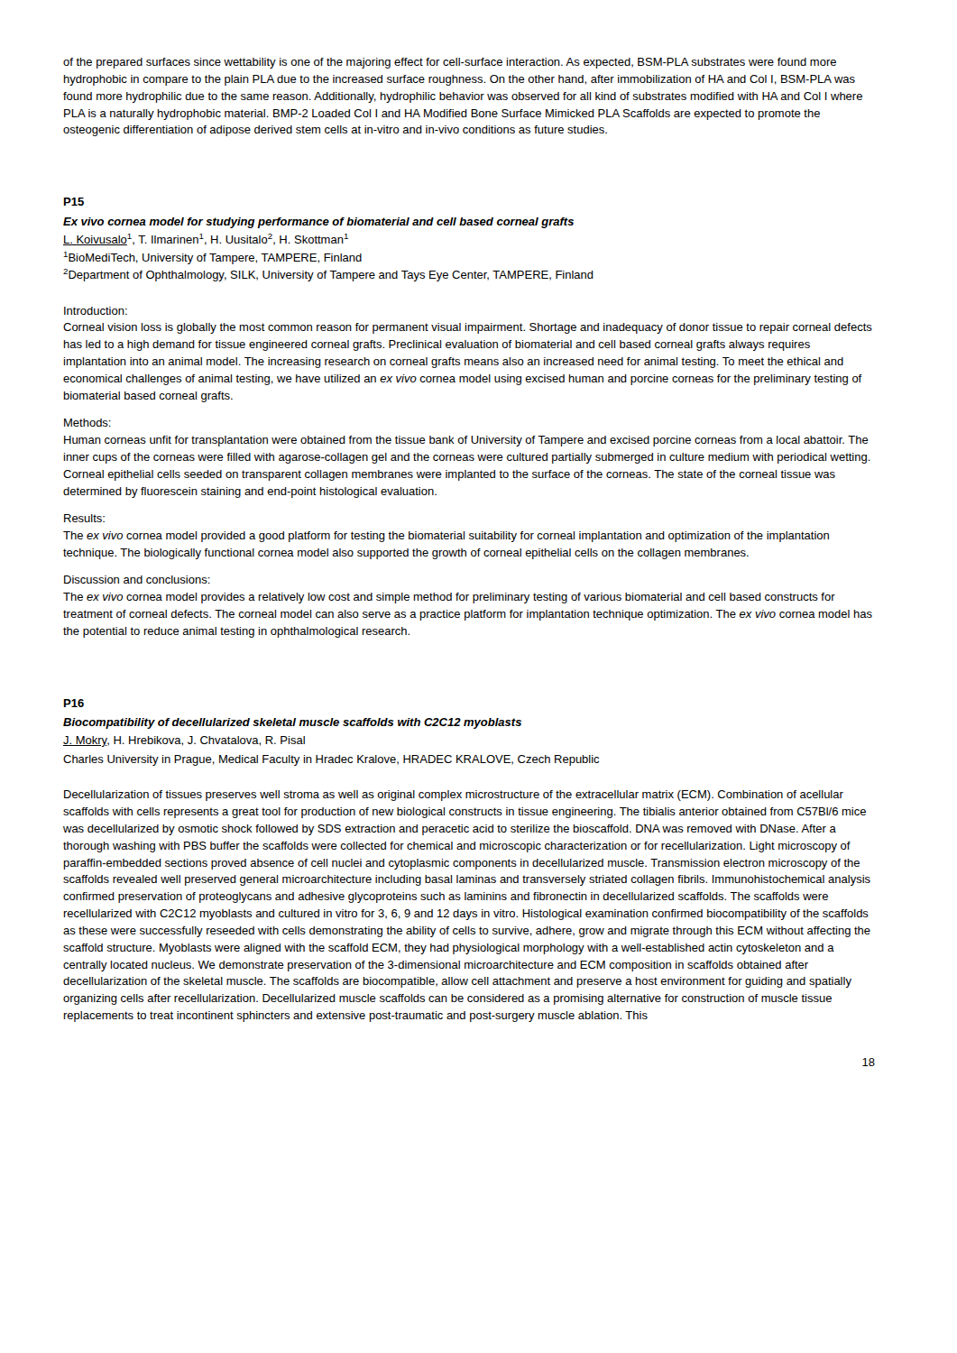of the prepared surfaces since wettability is one of the majoring effect for cell-surface interaction. As expected, BSM-PLA substrates were found more hydrophobic in compare to the plain PLA due to the increased surface roughness. On the other hand, after immobilization of HA and Col I, BSM-PLA was found more hydrophilic due to the same reason. Additionally, hydrophilic behavior was observed for all kind of substrates modified with HA and Col I where PLA is a naturally hydrophobic material. BMP-2 Loaded Col I and HA Modified Bone Surface Mimicked PLA Scaffolds are expected to promote the osteogenic differentiation of adipose derived stem cells at in-vitro and in-vivo conditions as future studies.
P15
Ex vivo cornea model for studying performance of biomaterial and cell based corneal grafts
L. Koivusalo1, T. Ilmarinen1, H. Uusitalo2, H. Skottman1
1BioMediTech, University of Tampere, TAMPERE, Finland
2Department of Ophthalmology, SILK, University of Tampere and Tays Eye Center, TAMPERE, Finland
Introduction:
Corneal vision loss is globally the most common reason for permanent visual impairment. Shortage and inadequacy of donor tissue to repair corneal defects has led to a high demand for tissue engineered corneal grafts. Preclinical evaluation of biomaterial and cell based corneal grafts always requires implantation into an animal model. The increasing research on corneal grafts means also an increased need for animal testing. To meet the ethical and economical challenges of animal testing, we have utilized an ex vivo cornea model using excised human and porcine corneas for the preliminary testing of biomaterial based corneal grafts.
Methods:
Human corneas unfit for transplantation were obtained from the tissue bank of University of Tampere and excised porcine corneas from a local abattoir. The inner cups of the corneas were filled with agarose-collagen gel and the corneas were cultured partially submerged in culture medium with periodical wetting. Corneal epithelial cells seeded on transparent collagen membranes were implanted to the surface of the corneas. The state of the corneal tissue was determined by fluorescein staining and end-point histological evaluation.
Results:
The ex vivo cornea model provided a good platform for testing the biomaterial suitability for corneal implantation and optimization of the implantation technique. The biologically functional cornea model also supported the growth of corneal epithelial cells on the collagen membranes.
Discussion and conclusions:
The ex vivo cornea model provides a relatively low cost and simple method for preliminary testing of various biomaterial and cell based constructs for treatment of corneal defects. The corneal model can also serve as a practice platform for implantation technique optimization. The ex vivo cornea model has the potential to reduce animal testing in ophthalmological research.
P16
Biocompatibility of decellularized skeletal muscle scaffolds with C2C12 myoblasts
J. Mokry, H. Hrebikova, J. Chvatalova, R. Pisal
Charles University in Prague, Medical Faculty in Hradec Kralove, HRADEC KRALOVE, Czech Republic
Decellularization of tissues preserves well stroma as well as original complex microstructure of the extracellular matrix (ECM). Combination of acellular scaffolds with cells represents a great tool for production of new biological constructs in tissue engineering. The tibialis anterior obtained from C57Bl/6 mice was decellularized by osmotic shock followed by SDS extraction and peracetic acid to sterilize the bioscaffold. DNA was removed with DNase. After a thorough washing with PBS buffer the scaffolds were collected for chemical and microscopic characterization or for recellularization. Light microscopy of paraffin-embedded sections proved absence of cell nuclei and cytoplasmic components in decellularized muscle. Transmission electron microscopy of the scaffolds revealed well preserved general microarchitecture including basal laminas and transversely striated collagen fibrils. Immunohistochemical analysis confirmed preservation of proteoglycans and adhesive glycoproteins such as laminins and fibronectin in decellularized scaffolds. The scaffolds were recellularized with C2C12 myoblasts and cultured in vitro for 3, 6, 9 and 12 days in vitro. Histological examination confirmed biocompatibility of the scaffolds as these were successfully reseeded with cells demonstrating the ability of cells to survive, adhere, grow and migrate through this ECM without affecting the scaffold structure. Myoblasts were aligned with the scaffold ECM, they had physiological morphology with a well-established actin cytoskeleton and a centrally located nucleus. We demonstrate preservation of the 3-dimensional microarchitecture and ECM composition in scaffolds obtained after decellularization of the skeletal muscle. The scaffolds are biocompatible, allow cell attachment and preserve a host environment for guiding and spatially organizing cells after recellularization. Decellularized muscle scaffolds can be considered as a promising alternative for construction of muscle tissue replacements to treat incontinent sphincters and extensive post-traumatic and post-surgery muscle ablation. This
18